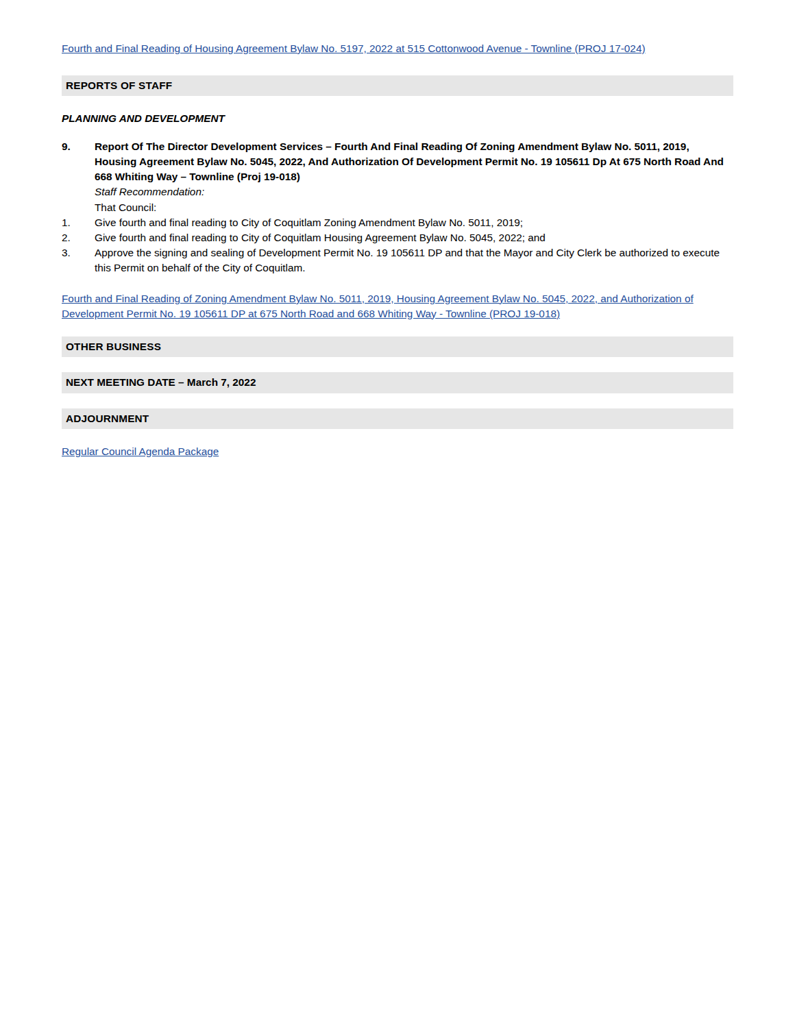Fourth and Final Reading of Housing Agreement Bylaw No. 5197, 2022 at 515 Cottonwood Avenue - Townline (PROJ 17-024)
REPORTS OF STAFF
PLANNING AND DEVELOPMENT
9.
Report Of The Director Development Services – Fourth And Final Reading Of Zoning Amendment Bylaw No. 5011, 2019, Housing Agreement Bylaw No. 5045, 2022, And Authorization Of Development Permit No. 19 105611 Dp At 675 North Road And 668 Whiting Way – Townline (Proj 19-018)
Staff Recommendation:
That Council:
1. Give fourth and final reading to City of Coquitlam Zoning Amendment Bylaw No. 5011, 2019;
2. Give fourth and final reading to City of Coquitlam Housing Agreement Bylaw No. 5045, 2022; and
3. Approve the signing and sealing of Development Permit No. 19 105611 DP and that the Mayor and City Clerk be authorized to execute this Permit on behalf of the City of Coquitlam.
Fourth and Final Reading of Zoning Amendment Bylaw No. 5011, 2019, Housing Agreement Bylaw No. 5045, 2022, and Authorization of Development Permit No. 19 105611 DP at 675 North Road and 668 Whiting Way - Townline (PROJ 19-018)
OTHER BUSINESS
NEXT MEETING DATE – March 7, 2022
ADJOURNMENT
Regular Council Agenda Package